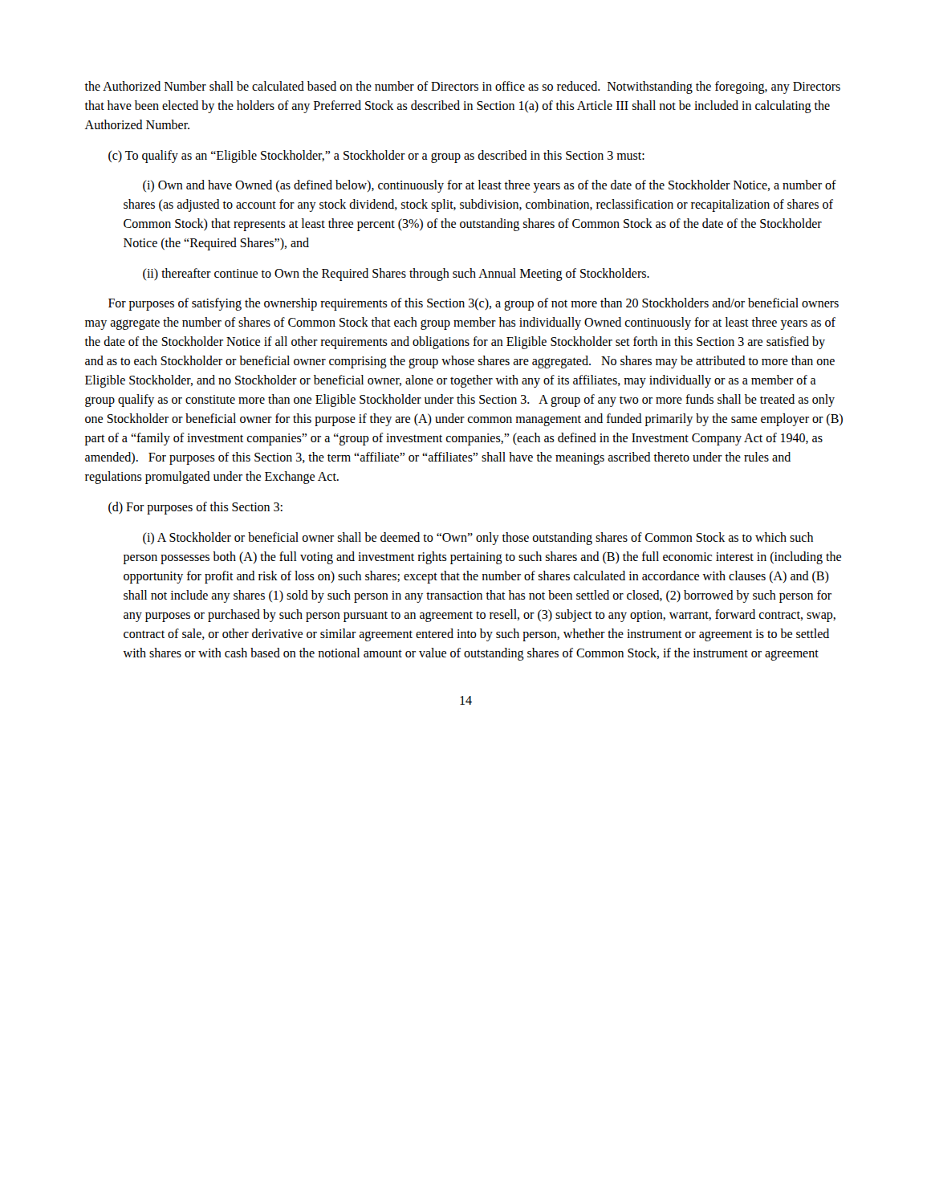the Authorized Number shall be calculated based on the number of Directors in office as so reduced. Notwithstanding the foregoing, any Directors that have been elected by the holders of any Preferred Stock as described in Section 1(a) of this Article III shall not be included in calculating the Authorized Number.
(c) To qualify as an “Eligible Stockholder,” a Stockholder or a group as described in this Section 3 must:
(i) Own and have Owned (as defined below), continuously for at least three years as of the date of the Stockholder Notice, a number of shares (as adjusted to account for any stock dividend, stock split, subdivision, combination, reclassification or recapitalization of shares of Common Stock) that represents at least three percent (3%) of the outstanding shares of Common Stock as of the date of the Stockholder Notice (the “Required Shares”), and
(ii) thereafter continue to Own the Required Shares through such Annual Meeting of Stockholders.
For purposes of satisfying the ownership requirements of this Section 3(c), a group of not more than 20 Stockholders and/or beneficial owners may aggregate the number of shares of Common Stock that each group member has individually Owned continuously for at least three years as of the date of the Stockholder Notice if all other requirements and obligations for an Eligible Stockholder set forth in this Section 3 are satisfied by and as to each Stockholder or beneficial owner comprising the group whose shares are aggregated. No shares may be attributed to more than one Eligible Stockholder, and no Stockholder or beneficial owner, alone or together with any of its affiliates, may individually or as a member of a group qualify as or constitute more than one Eligible Stockholder under this Section 3. A group of any two or more funds shall be treated as only one Stockholder or beneficial owner for this purpose if they are (A) under common management and funded primarily by the same employer or (B) part of a “family of investment companies” or a “group of investment companies,” (each as defined in the Investment Company Act of 1940, as amended). For purposes of this Section 3, the term “affiliate” or “affiliates” shall have the meanings ascribed thereto under the rules and regulations promulgated under the Exchange Act.
(d) For purposes of this Section 3:
(i) A Stockholder or beneficial owner shall be deemed to “Own” only those outstanding shares of Common Stock as to which such person possesses both (A) the full voting and investment rights pertaining to such shares and (B) the full economic interest in (including the opportunity for profit and risk of loss on) such shares; except that the number of shares calculated in accordance with clauses (A) and (B) shall not include any shares (1) sold by such person in any transaction that has not been settled or closed, (2) borrowed by such person for any purposes or purchased by such person pursuant to an agreement to resell, or (3) subject to any option, warrant, forward contract, swap, contract of sale, or other derivative or similar agreement entered into by such person, whether the instrument or agreement is to be settled with shares or with cash based on the notional amount or value of outstanding shares of Common Stock, if the instrument or agreement
14